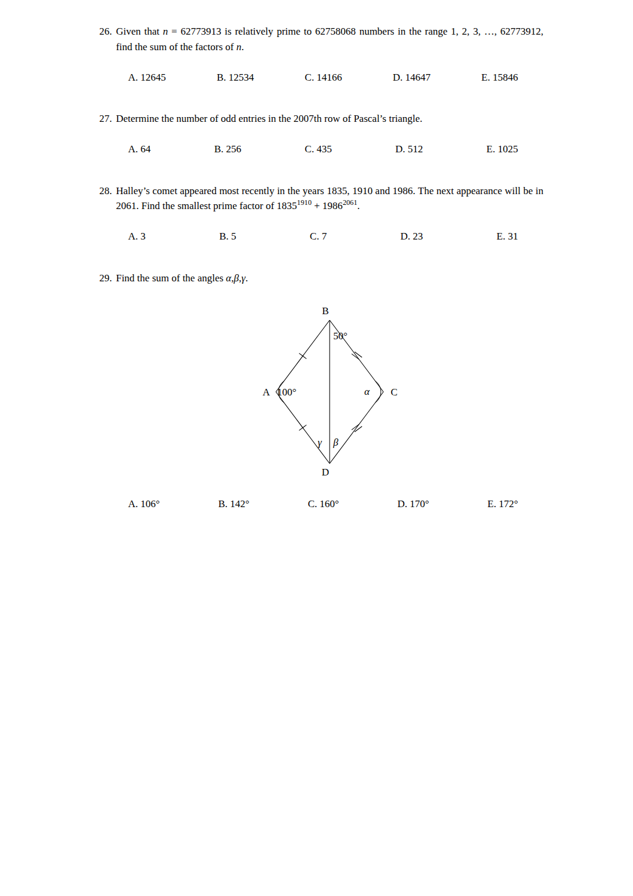Given that n = 62773913 is relatively prime to 62758068 numbers in the range 1, 2, 3, …, 62773912, find the sum of the factors of n.
A. 12645 B. 12534 C. 14166 D. 14647 E. 15846
Determine the number of odd entries in the 2007th row of Pascal’s triangle.
A. 64 B. 256 C. 435 D. 512 E. 1025
Halley’s comet appeared most recently in the years 1835, 1910 and 1986. The next appearance will be in 2061. Find the smallest prime factor of 18351910 + 19862061.
A. 3 B. 5 C. 7 D. 23 E. 31
Find the sum of the angles α,β,γ.
B A C D 50° 100° α β γ
A. 106° B. 142° C. 160° D. 170° E. 172°